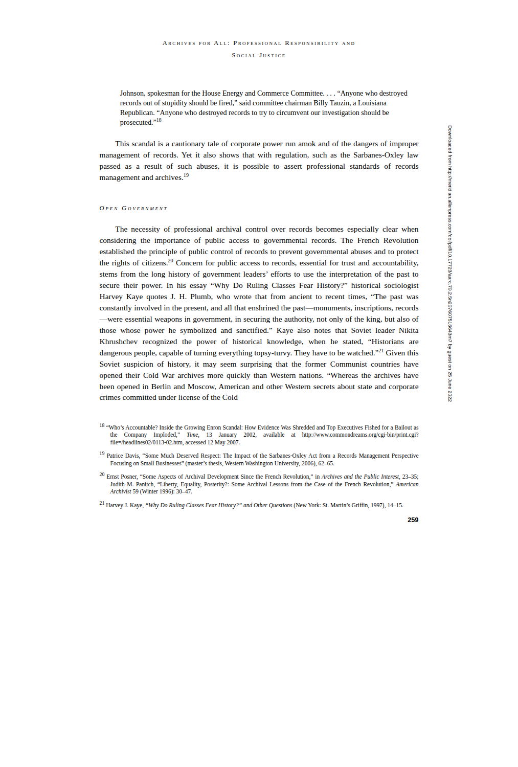Archives for All: Professional Responsibility and
Social Justice
Downloaded from http://meridian.allenpress.com/doi/pdf/10.17723/aarc.70.2.5n207607516643m7 by guest on 25 June 2022
Johnson, spokesman for the House Energy and Commerce Committee. . . . “Anyone who destroyed records out of stupidity should be fired,” said committee chairman Billy Tauzin, a Louisiana Republican. “Anyone who destroyed records to try to circumvent our investigation should be prosecuted.”18
This scandal is a cautionary tale of corporate power run amok and of the dangers of improper management of records. Yet it also shows that with regulation, such as the Sarbanes-Oxley law passed as a result of such abuses, it is possible to assert professional standards of records management and archives.19
Open Government
The necessity of professional archival control over records becomes especially clear when considering the importance of public access to governmental records. The French Revolution established the principle of public control of records to prevent governmental abuses and to protect the rights of citizens.20 Concern for public access to records, essential for trust and accountability, stems from the long history of government leaders’ efforts to use the interpretation of the past to secure their power. In his essay “Why Do Ruling Classes Fear History?” historical sociologist Harvey Kaye quotes J. H. Plumb, who wrote that from ancient to recent times, “The past was constantly involved in the present, and all that enshrined the past—monuments, inscriptions, records—were essential weapons in government, in securing the authority, not only of the king, but also of those whose power he symbolized and sanctified.” Kaye also notes that Soviet leader Nikita Khrushchev recognized the power of historical knowledge, when he stated, “Historians are dangerous people, capable of turning everything topsy-turvy. They have to be watched.”21 Given this Soviet suspicion of history, it may seem surprising that the former Communist countries have opened their Cold War archives more quickly than Western nations. “Whereas the archives have been opened in Berlin and Moscow, American and other Western secrets about state and corporate crimes committed under license of the Cold
18 “Who’s Accountable? Inside the Growing Enron Scandal: How Evidence Was Shredded and Top Executives Fished for a Bailout as the Company Imploded,” Time, 13 January 2002, available at http://www.commondreams.org/cgi-bin/print.cgi?file=/headlines02/0113-02.htm, accessed 12 May 2007.
19 Patrice Davis, “Some Much Deserved Respect: The Impact of the Sarbanes-Oxley Act from a Records Management Perspective Focusing on Small Businesses” (master’s thesis, Western Washington University, 2006), 62–65.
20 Ernst Posner, “Some Aspects of Archival Development Since the French Revolution,” in Archives and the Public Interest, 23–35; Judith M. Panitch, “Liberty, Equality, Posterity?: Some Archival Lessons from the Case of the French Revolution,” American Archivist 59 (Winter 1996): 30–47.
21 Harvey J. Kaye, “Why Do Ruling Classes Fear History?” and Other Questions (New York: St. Martin’s Griffin, 1997), 14–15.
259